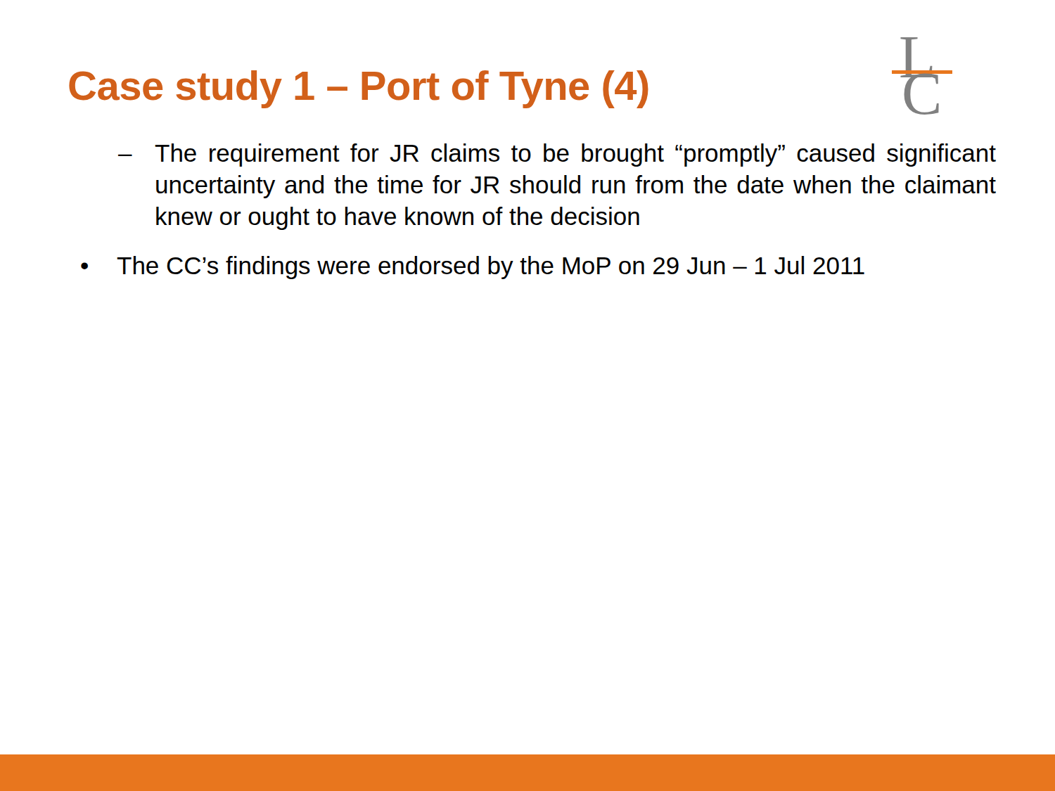L C
Case study 1 – Port of Tyne (4)
The requirement for JR claims to be brought “promptly” caused significant uncertainty and the time for JR should run from the date when the claimant knew or ought to have known of the decision
The CC’s findings were endorsed by the MoP on 29 Jun – 1 Jul 2011